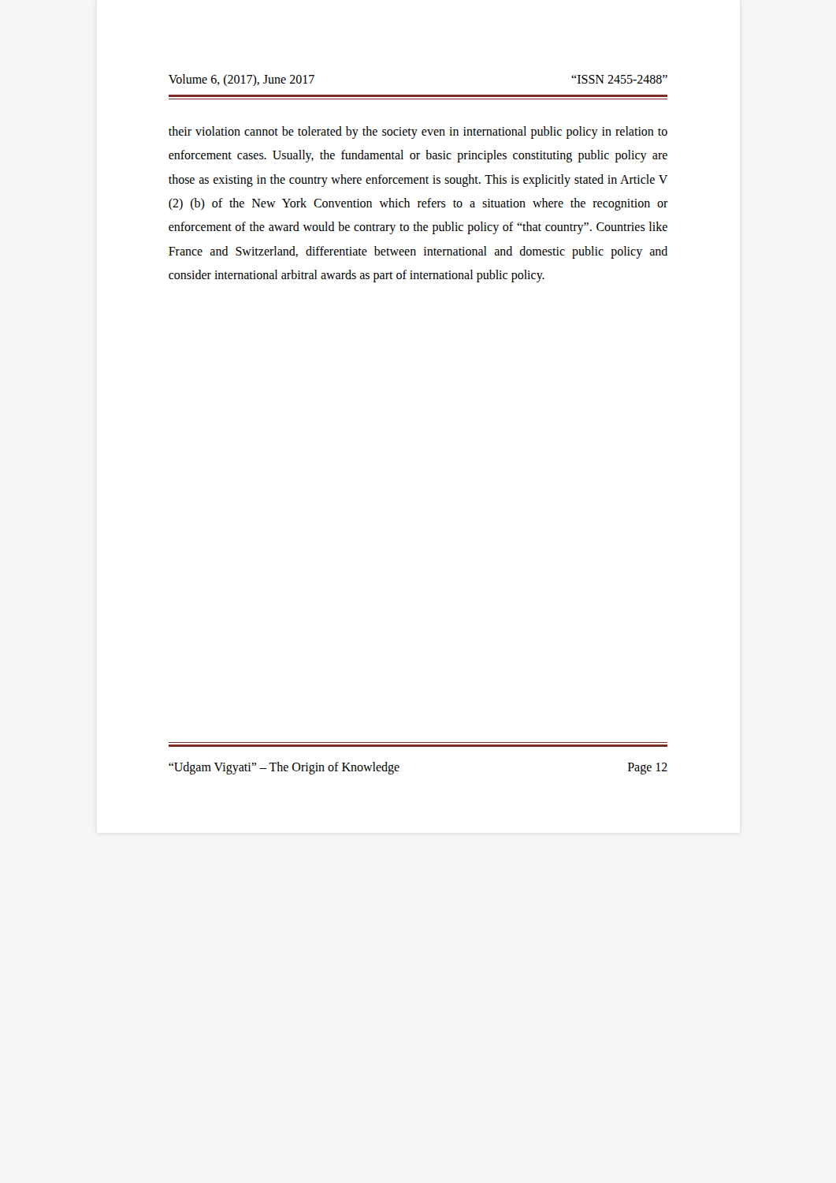Volume 6, (2017), June 2017 “ISSN 2455-2488”
their violation cannot be tolerated by the society even in international public policy in relation to enforcement cases. Usually, the fundamental or basic principles constituting public policy are those as existing in the country where enforcement is sought. This is explicitly stated in Article V (2) (b) of the New York Convention which refers to a situation where the recognition or enforcement of the award would be contrary to the public policy of “that country”. Countries like France and Switzerland, differentiate between international and domestic public policy and consider international arbitral awards as part of international public policy.
“Udgam Vigyati” – The Origin of Knowledge Page 12